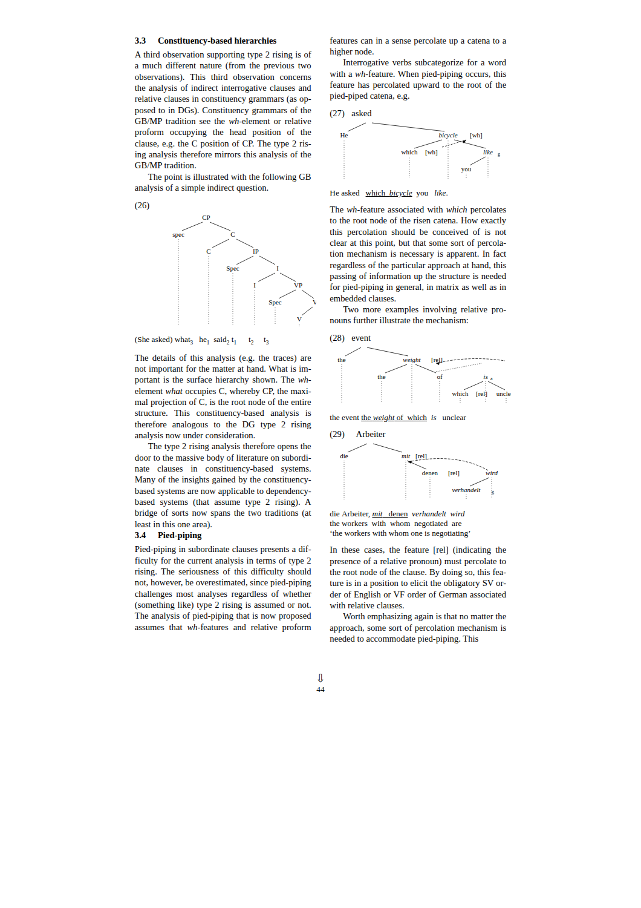3.3 Constituency-based hierarchies
A third observation supporting type 2 rising is of a much different nature (from the previous two observations). This third observation concerns the analysis of indirect interrogative clauses and relative clauses in constituency grammars (as opposed to in DGs). Constituency grammars of the GB/MP tradition see the wh-element or relative proform occupying the head position of the clause, e.g. the C position of CP. The type 2 rising analysis therefore mirrors this analysis of the GB/MP tradition.
The point is illustrated with the following GB analysis of a simple indirect question.
(26)
CP spec C C IP Spec I I VP Spec V V …
(She asked) what3 he1 said2 t1 t2 t3
The details of this analysis (e.g. the traces) are not important for the matter at hand. What is important is the surface hierarchy shown. The wh-element what occupies C, whereby CP, the maximal projection of C, is the root node of the entire structure. This constituency-based analysis is therefore analogous to the DG type 2 rising analysis now under consideration.
The type 2 rising analysis therefore opens the door to the massive body of literature on subordinate clauses in constituency-based systems. Many of the insights gained by the constituency-based systems are now applicable to dependency-based systems (that assume type 2 rising). A bridge of sorts now spans the two traditions (at least in this one area).
3.4 Pied-piping
Pied-piping in subordinate clauses presents a difficulty for the current analysis in terms of type 2 rising. The seriousness of this difficulty should not, however, be overestimated, since pied-piping challenges most analyses regardless of whether (something like) type 2 rising is assumed or not. The analysis of pied-piping that is now proposed assumes that wh-features and relative proform features can in a sense percolate up a catena to a higher node.
Interrogative verbs subcategorize for a word with a wh-feature. When pied-piping occurs, this feature has percolated upward to the root of the pied-piped catena, e.g.
(27) asked
He bicycle [wh] which [wh] like g you
He asked which bicycle you like.
The wh-feature associated with which percolates to the root node of the risen catena. How exactly this percolation should be conceived of is not clear at this point, but that some sort of percolation mechanism is necessary is apparent. In fact regardless of the particular approach at hand, this passing of information up the structure is needed for pied-piping in general, in matrix as well as in embedded clauses.
Two more examples involving relative pronouns further illustrate the mechanism:
(28) event
the weight [rel] the of is a which [rel] unclear
the event the weight of which is unclear
(29) Arbeiter
die mit [rel] denen [rel] wird verhandelt g
die Arbeiter, mit denen verhandelt wird
the workers with whom negotiated are
‘the workers with whom one is negotiating’
In these cases, the feature [rel] (indicating the presence of a relative pronoun) must percolate to the root node of the clause. By doing so, this feature is in a position to elicit the obligatory SV order of English or VF order of German associated with relative clauses.
Worth emphasizing again is that no matter the approach, some sort of percolation mechanism is needed to accommodate pied-piping. This
⇩ 44